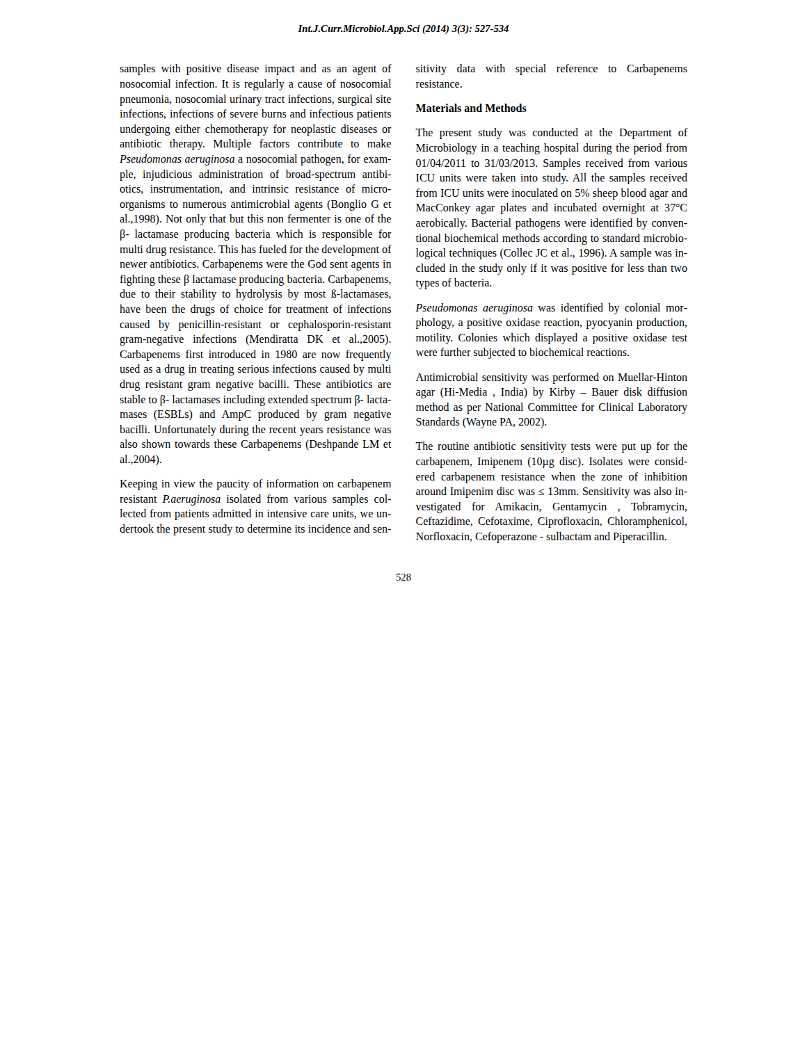Int.J.Curr.Microbiol.App.Sci (2014) 3(3): 527-534
samples with positive disease impact and as an agent of nosocomial infection. It is regularly a cause of nosocomial pneumonia, nosocomial urinary tract infections, surgical site infections, infections of severe burns and infectious patients undergoing either chemotherapy for neoplastic diseases or antibiotic therapy. Multiple factors contribute to make Pseudomonas aeruginosa a nosocomial pathogen, for example, injudicious administration of broad-spectrum antibiotics, instrumentation, and intrinsic resistance of microorganisms to numerous antimicrobial agents (Bonglio G et al.,1998). Not only that but this non fermenter is one of the β- lactamase producing bacteria which is responsible for multi drug resistance. This has fueled for the development of newer antibiotics. Carbapenems were the God sent agents in fighting these β lactamase producing bacteria. Carbapenems, due to their stability to hydrolysis by most ß-lactamases, have been the drugs of choice for treatment of infections caused by penicillin-resistant or cephalosporin-resistant gram-negative infections (Mendiratta DK et al.,2005). Carbapenems first introduced in 1980 are now frequently used as a drug in treating serious infections caused by multi drug resistant gram negative bacilli. These antibiotics are stable to β- lactamases including extended spectrum β- lactamases (ESBLs) and AmpC produced by gram negative bacilli. Unfortunately during the recent years resistance was also shown towards these Carbapenems (Deshpande LM et al.,2004).
Keeping in view the paucity of information on carbapenem resistant P.aeruginosa isolated from various samples collected from patients admitted in intensive care units, we undertook the present study to determine its incidence and sensitivity data with special reference to Carbapenems resistance.
Materials and Methods
The present study was conducted at the Department of Microbiology in a teaching hospital during the period from 01/04/2011 to 31/03/2013. Samples received from various ICU units were taken into study. All the samples received from ICU units were inoculated on 5% sheep blood agar and MacConkey agar plates and incubated overnight at 37°C aerobically. Bacterial pathogens were identified by conventional biochemical methods according to standard microbiological techniques (Collec JC et al., 1996). A sample was included in the study only if it was positive for less than two types of bacteria.
Pseudomonas aeruginosa was identified by colonial morphology, a positive oxidase reaction, pyocyanin production, motility. Colonies which displayed a positive oxidase test were further subjected to biochemical reactions.
Antimicrobial sensitivity was performed on Muellar-Hinton agar (Hi-Media , India) by Kirby – Bauer disk diffusion method as per National Committee for Clinical Laboratory Standards (Wayne PA, 2002).
The routine antibiotic sensitivity tests were put up for the carbapenem, Imipenem (10µg disc). Isolates were considered carbapenem resistance when the zone of inhibition around Imipenim disc was ≤ 13mm. Sensitivity was also investigated for Amikacin, Gentamycin , Tobramycin, Ceftazidime, Cefotaxime, Ciprofloxacin, Chloramphenicol, Norfloxacin, Cefoperazone - sulbactam and Piperacillin.
528